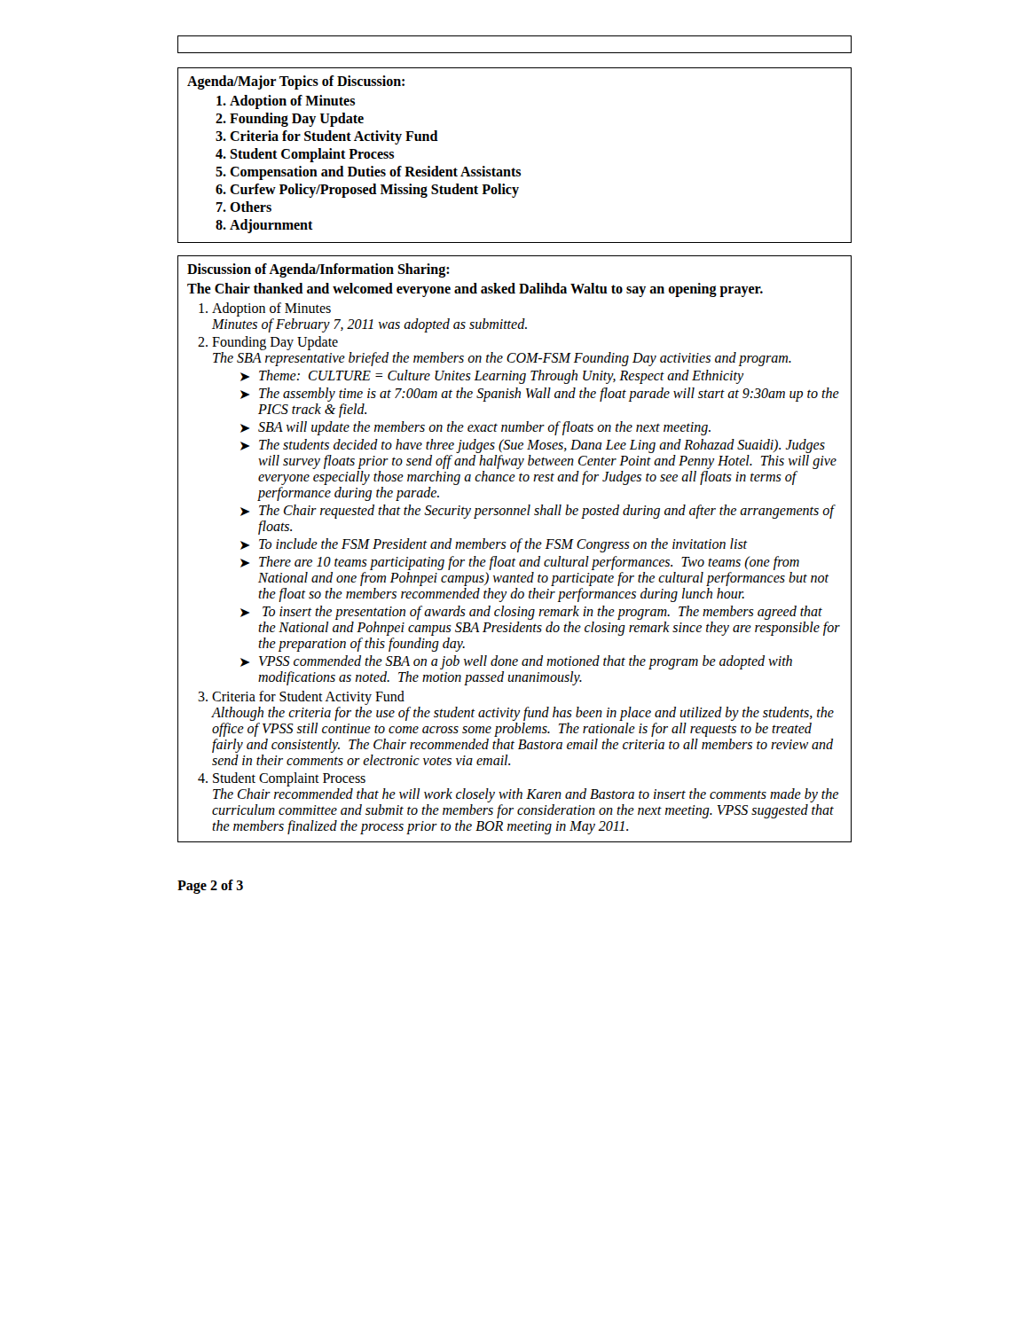Agenda/Major Topics of Discussion:
Adoption of Minutes
Founding Day Update
Criteria for Student Activity Fund
Student Complaint Process
Compensation and Duties of Resident Assistants
Curfew Policy/Proposed Missing Student Policy
Others
Adjournment
Discussion of Agenda/Information Sharing:
The Chair thanked and welcomed everyone and asked Dalihda Waltu to say an opening prayer.
Adoption of Minutes
Minutes of February 7, 2011 was adopted as submitted.
Founding Day Update
The SBA representative briefed the members on the COM-FSM Founding Day activities and program.
Theme: CULTURE = Culture Unites Learning Through Unity, Respect and Ethnicity
The assembly time is at 7:00am at the Spanish Wall and the float parade will start at 9:30am up to the PICS track & field.
SBA will update the members on the exact number of floats on the next meeting.
The students decided to have three judges (Sue Moses, Dana Lee Ling and Rohazad Suaidi). Judges will survey floats prior to send off and halfway between Center Point and Penny Hotel. This will give everyone especially those marching a chance to rest and for Judges to see all floats in terms of performance during the parade.
The Chair requested that the Security personnel shall be posted during and after the arrangements of floats.
To include the FSM President and members of the FSM Congress on the invitation list
There are 10 teams participating for the float and cultural performances. Two teams (one from National and one from Pohnpei campus) wanted to participate for the cultural performances but not the float so the members recommended they do their performances during lunch hour.
To insert the presentation of awards and closing remark in the program. The members agreed that the National and Pohnpei campus SBA Presidents do the closing remark since they are responsible for the preparation of this founding day.
VPSS commended the SBA on a job well done and motioned that the program be adopted with modifications as noted. The motion passed unanimously.
Criteria for Student Activity Fund
Although the criteria for the use of the student activity fund has been in place and utilized by the students, the office of VPSS still continue to come across some problems. The rationale is for all requests to be treated fairly and consistently. The Chair recommended that Bastora email the criteria to all members to review and send in their comments or electronic votes via email.
Student Complaint Process
The Chair recommended that he will work closely with Karen and Bastora to insert the comments made by the curriculum committee and submit to the members for consideration on the next meeting. VPSS suggested that the members finalized the process prior to the BOR meeting in May 2011.
Page 2 of 3